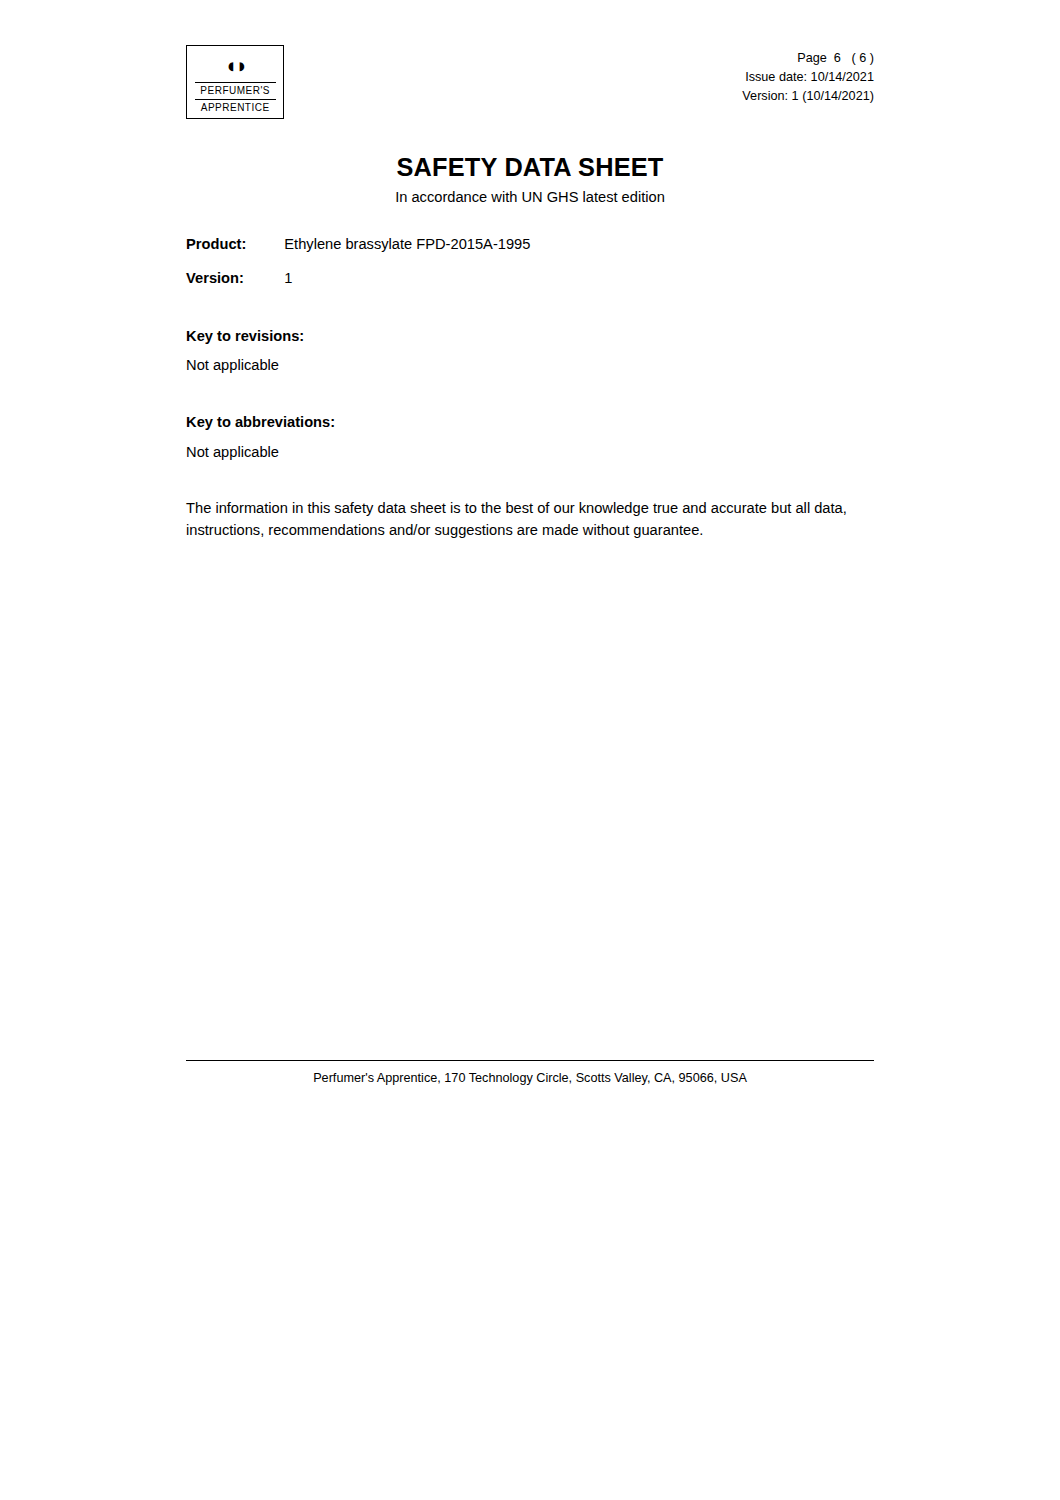◖◗
PERFUMER'S
APPRENTICE
Page 6 ( 6 )
Issue date: 10/14/2021
Version: 1 (10/14/2021)
SAFETY DATA SHEET
In accordance with UN GHS latest edition
Product:
Ethylene brassylate FPD-2015A-1995
Version:
1
Key to revisions:
Not applicable
Key to abbreviations:
Not applicable
The information in this safety data sheet is to the best of our knowledge true and accurate but all data, instructions, recommendations and/or suggestions are made without guarantee.
Perfumer's Apprentice, 170 Technology Circle, Scotts Valley, CA, 95066, USA